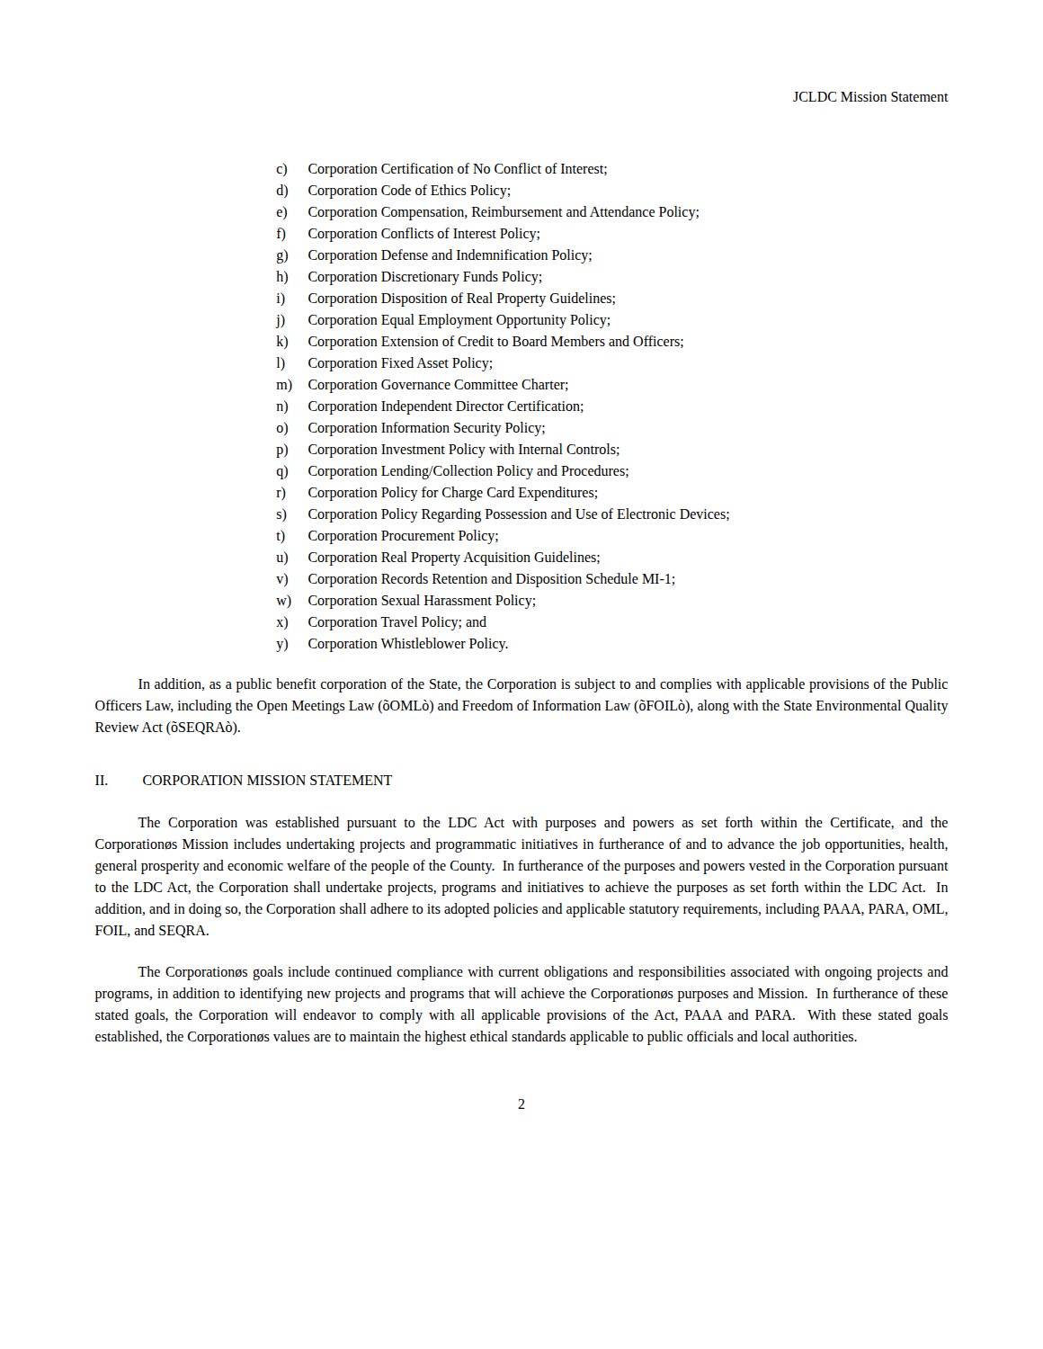JCLDC Mission Statement
c) Corporation Certification of No Conflict of Interest;
d) Corporation Code of Ethics Policy;
e) Corporation Compensation, Reimbursement and Attendance Policy;
f) Corporation Conflicts of Interest Policy;
g) Corporation Defense and Indemnification Policy;
h) Corporation Discretionary Funds Policy;
i) Corporation Disposition of Real Property Guidelines;
j) Corporation Equal Employment Opportunity Policy;
k) Corporation Extension of Credit to Board Members and Officers;
l) Corporation Fixed Asset Policy;
m) Corporation Governance Committee Charter;
n) Corporation Independent Director Certification;
o) Corporation Information Security Policy;
p) Corporation Investment Policy with Internal Controls;
q) Corporation Lending/Collection Policy and Procedures;
r) Corporation Policy for Charge Card Expenditures;
s) Corporation Policy Regarding Possession and Use of Electronic Devices;
t) Corporation Procurement Policy;
u) Corporation Real Property Acquisition Guidelines;
v) Corporation Records Retention and Disposition Schedule MI-1;
w) Corporation Sexual Harassment Policy;
x) Corporation Travel Policy; and
y) Corporation Whistleblower Policy.
In addition, as a public benefit corporation of the State, the Corporation is subject to and complies with applicable provisions of the Public Officers Law, including the Open Meetings Law (õOMLò) and Freedom of Information Law (õFOILò), along with the State Environmental Quality Review Act (õSEQRAò).
II. CORPORATION MISSION STATEMENT
The Corporation was established pursuant to the LDC Act with purposes and powers as set forth within the Certificate, and the Corporationøs Mission includes undertaking projects and programmatic initiatives in furtherance of and to advance the job opportunities, health, general prosperity and economic welfare of the people of the County. In furtherance of the purposes and powers vested in the Corporation pursuant to the LDC Act, the Corporation shall undertake projects, programs and initiatives to achieve the purposes as set forth within the LDC Act. In addition, and in doing so, the Corporation shall adhere to its adopted policies and applicable statutory requirements, including PAAA, PARA, OML, FOIL, and SEQRA.
The Corporationøs goals include continued compliance with current obligations and responsibilities associated with ongoing projects and programs, in addition to identifying new projects and programs that will achieve the Corporationøs purposes and Mission. In furtherance of these stated goals, the Corporation will endeavor to comply with all applicable provisions of the Act, PAAA and PARA. With these stated goals established, the Corporationøs values are to maintain the highest ethical standards applicable to public officials and local authorities.
2